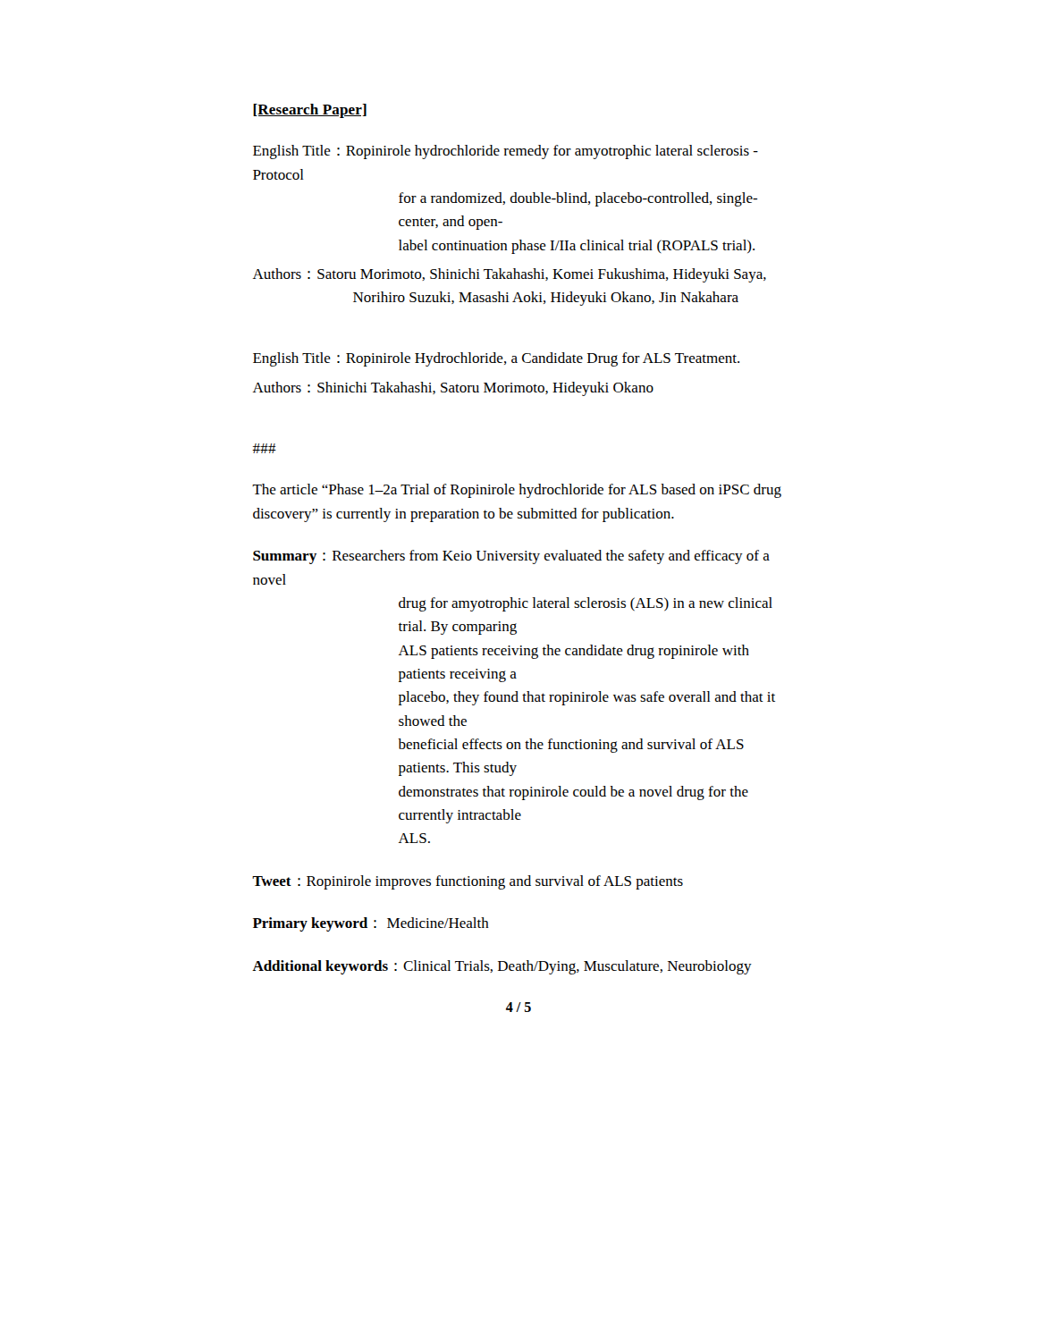[Research Paper]
English Title：Ropinirole hydrochloride remedy for amyotrophic lateral sclerosis - Protocol
for a randomized, double-blind, placebo-controlled, single-center, and open-
label continuation phase I/IIa clinical trial (ROPALS trial).
Authors：Satoru Morimoto, Shinichi Takahashi, Komei Fukushima, Hideyuki Saya,
Norihiro Suzuki, Masashi Aoki, Hideyuki Okano, Jin Nakahara
English Title：Ropinirole Hydrochloride, a Candidate Drug for ALS Treatment.
Authors：Shinichi Takahashi, Satoru Morimoto, Hideyuki Okano
###
The article “Phase 1–2a Trial of Ropinirole hydrochloride for ALS based on iPSC drug discovery” is currently in preparation to be submitted for publication.
Summary：Researchers from Keio University evaluated the safety and efficacy of a novel
drug for amyotrophic lateral sclerosis (ALS) in a new clinical trial. By comparing
ALS patients receiving the candidate drug ropinirole with patients receiving a
placebo, they found that ropinirole was safe overall and that it showed the
beneficial effects on the functioning and survival of ALS patients. This study
demonstrates that ropinirole could be a novel drug for the currently intractable
ALS.
Tweet：Ropinirole improves functioning and survival of ALS patients
Primary keyword： Medicine/Health
Additional keywords：Clinical Trials, Death/Dying, Musculature, Neurobiology
4 / 5